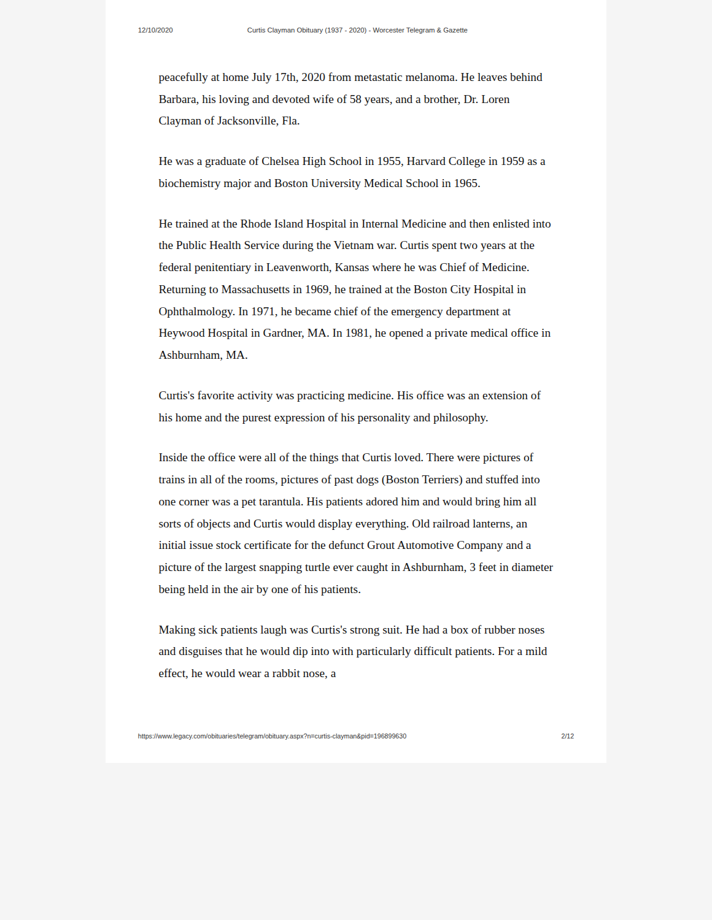12/10/2020 Curtis Clayman Obituary (1937 - 2020) - Worcester Telegram & Gazette
peacefully at home July 17th, 2020 from metastatic melanoma. He leaves behind Barbara, his loving and devoted wife of 58 years, and a brother, Dr. Loren Clayman of Jacksonville, Fla.
He was a graduate of Chelsea High School in 1955, Harvard College in 1959 as a biochemistry major and Boston University Medical School in 1965.
He trained at the Rhode Island Hospital in Internal Medicine and then enlisted into the Public Health Service during the Vietnam war. Curtis spent two years at the federal penitentiary in Leavenworth, Kansas where he was Chief of Medicine. Returning to Massachusetts in 1969, he trained at the Boston City Hospital in Ophthalmology. In 1971, he became chief of the emergency department at Heywood Hospital in Gardner, MA. In 1981, he opened a private medical office in Ashburnham, MA.
Curtis's favorite activity was practicing medicine. His office was an extension of his home and the purest expression of his personality and philosophy.
Inside the office were all of the things that Curtis loved. There were pictures of trains in all of the rooms, pictures of past dogs (Boston Terriers) and stuffed into one corner was a pet tarantula. His patients adored him and would bring him all sorts of objects and Curtis would display everything. Old railroad lanterns, an initial issue stock certificate for the defunct Grout Automotive Company and a picture of the largest snapping turtle ever caught in Ashburnham, 3 feet in diameter being held in the air by one of his patients.
Making sick patients laugh was Curtis's strong suit. He had a box of rubber noses and disguises that he would dip into with particularly difficult patients. For a mild effect, he would wear a rabbit nose, a
https://www.legacy.com/obituaries/telegram/obituary.aspx?n=curtis-clayman&pid=196899630 2/12